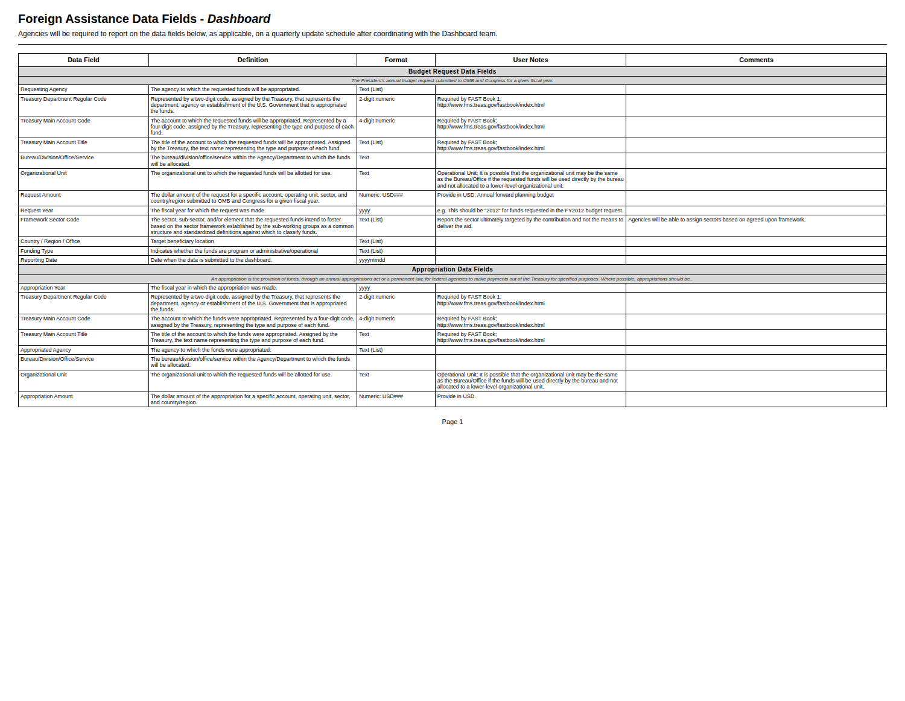Foreign Assistance Data Fields - Dashboard
Agencies will be required to report on the data fields below, as applicable, on a quarterly update schedule after coordinating with the Dashboard team.
| Data Field | Definition | Format | User Notes | Comments |
| --- | --- | --- | --- | --- |
| Budget Request Data Fields |
| The President's annual budget request submitted to OMB and Congress for a given fiscal year. |
| Requesting Agency | The agency to which the requested funds will be appropriated. | Text (List) | | |
| Treasury Department Regular Code | Represented by a two-digit code, assigned by the Treasury, that represents the department, agency or establishment of the U.S. Government that is appropriated the funds. | 2-digit numeric | Required by FAST Book 1; http://www.fms.treas.gov/fastbook/index.html | |
| Treasury Main Account Code | The account to which the requested funds will be appropriated. Represented by a four-digit code, assigned by the Treasury, representing the type and purpose of each fund. | 4-digit numeric | Required by FAST Book; http://www.fms.treas.gov/fastbook/index.html | |
| Treasury Main Account Title | The title of the account to which the requested funds will be appropriated. Assigned by the Treasury, the text name representing the type and purpose of each fund. | Text (List) | Required by FAST Book; http://www.fms.treas.gov/fastbook/index.html | |
| Bureau/Division/Office/Service | The bureau/division/office/service within the Agency/Department to which the funds will be allocated. | Text | | |
| Organizational Unit | The organizational unit to which the requested funds will be allotted for use. | Text | Operational Unit; It is possible that the organizational unit may be the same as the Bureau/Office if the requested funds will be used directly by the bureau and not allocated to a lower-level organizational unit. | |
| Request Amount | The dollar amount of the request for a specific account, operating unit, sector, and country/region submitted to OMB and Congress for a given fiscal year. | Numeric: USD### | Provide in USD; Annual forward planning budget | |
| Request Year | The fiscal year for which the request was made. | yyyy | e.g. This should be "2012" for funds requested in the FY2012 budget request. | |
| Framework Sector Code | The sector, sub-sector, and/or element that the requested funds intend to foster based on the sector framework established by the sub-working groups as a common structure and standardized definitions against which to classify funds. | Text (List) | Report the sector ultimately targeted by the contribution and not the means to deliver the aid. | Agencies will be able to assign sectors based on agreed upon framework. |
| Country / Region / Office | Target beneficiary location | Text (List) | | |
| Funding Type | Indicates whether the funds are program or administrative/operational | Text (List) | | |
| Reporting Date | Date when the data is submitted to the dashboard. | yyyymmdd | | |
| Appropriation Data Fields |
| An appropriation is the provision of funds, through an annual appropriations act or a permanent law, for federal agencies to make payments out of the Treasury for specified purposes. Where possible, appropriations should be... |
| Appropriation Year | The fiscal year in which the appropriation was made. | yyyy | | |
| Treasury Department Regular Code | Represented by a two-digit code, assigned by the Treasury, that represents the department, agency or establishment of the U.S. Government that is appropriated the funds. | 2-digit numeric | Required by FAST Book 1; http://www.fms.treas.gov/fastbook/index.html | |
| Treasury Main Account Code | The account to which the funds were appropriated. Represented by a four-digit code, assigned by the Treasury, representing the type and purpose of each fund. | 4-digit numeric | Required by FAST Book; http://www.fms.treas.gov/fastbook/index.html | |
| Treasury Main Account Title | The title of the account to which the funds were appropriated. Assigned by the Treasury, the text name representing the type and purpose of each fund. | Text | Required by FAST Book; http://www.fms.treas.gov/fastbook/index.html | |
| Appropriated Agency | The agency to which the funds were appropriated. | Text (List) | | |
| Bureau/Division/Office/Service | The bureau/division/office/service within the Agency/Department to which the funds will be allocated. | | | |
| Organizational Unit | The organizational unit to which the requested funds will be allotted for use. | Text | Operational Unit; It is possible that the organizational unit may be the same as the Bureau/Office if the funds will be used directly by the bureau and not allocated to a lower-level organizational unit. | |
| Appropriation Amount | The dollar amount of the appropriation for a specific account, operating unit, sector, and country/region. | Numeric: USD### | Provide in USD. | |
Page 1